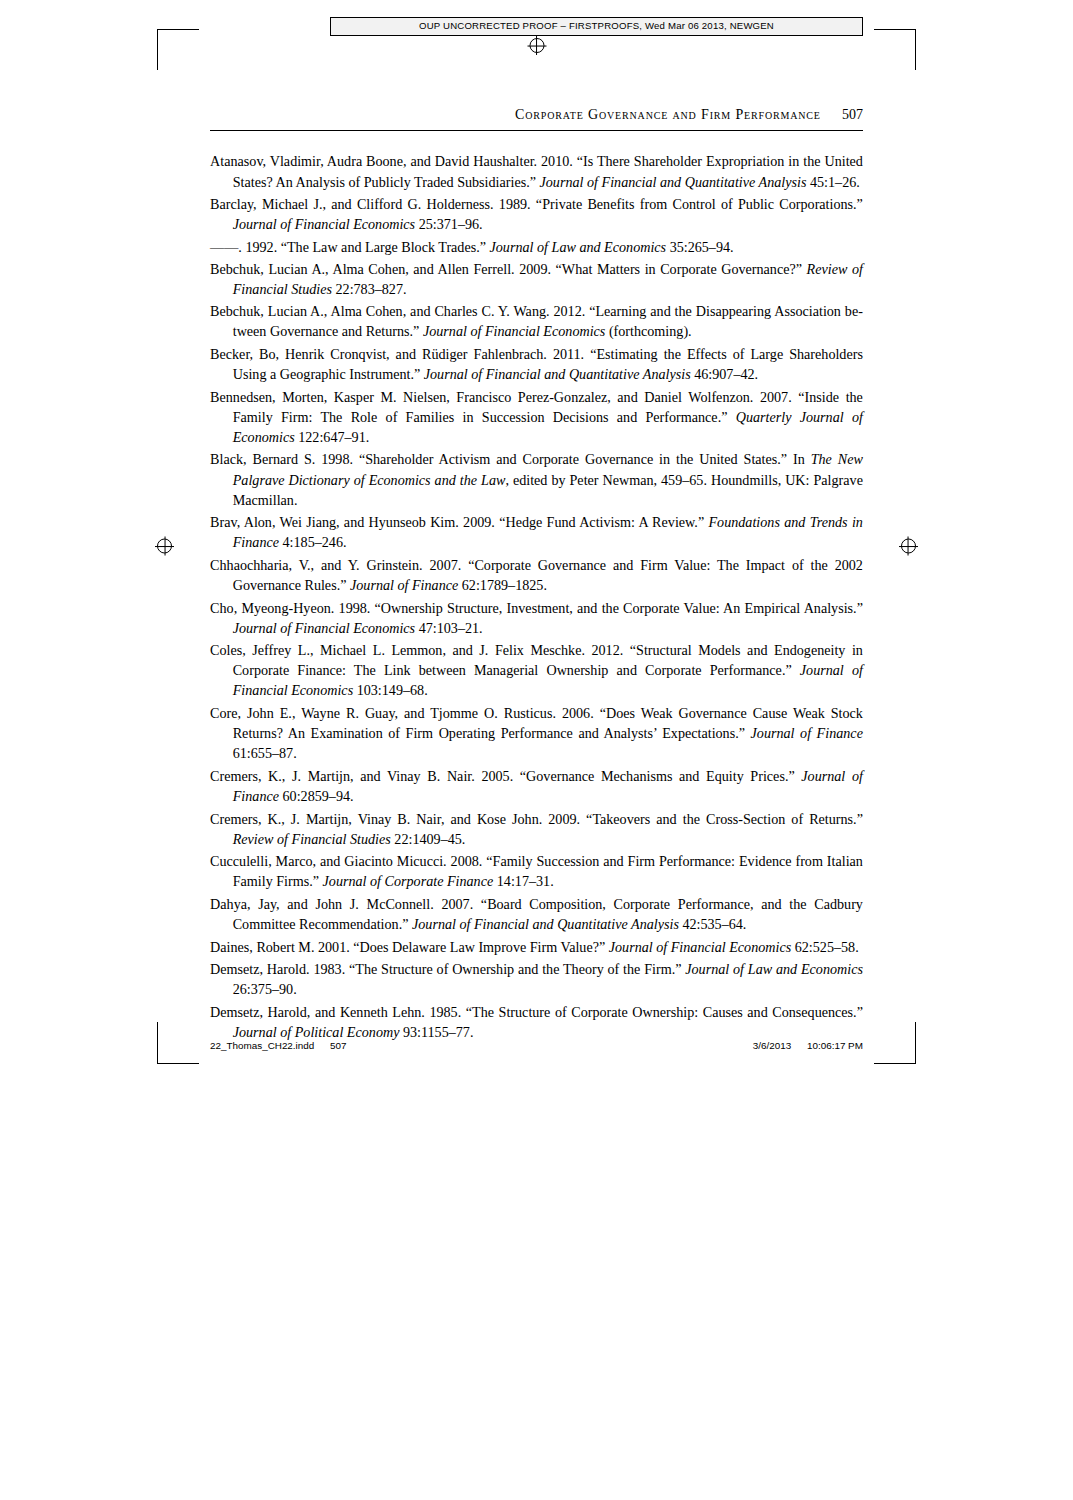OUP UNCORRECTED PROOF – FIRSTPROOFS, Wed Mar 06 2013, NEWGEN
Corporate Governance and Firm Performance 507
Atanasov, Vladimir, Audra Boone, and David Haushalter. 2010. “Is There Shareholder Expropriation in the United States? An Analysis of Publicly Traded Subsidiaries.” Journal of Financial and Quantitative Analysis 45:1–26.
Barclay, Michael J., and Clifford G. Holderness. 1989. “Private Benefits from Control of Public Corporations.” Journal of Financial Economics 25:371–96.
——. 1992. “The Law and Large Block Trades.” Journal of Law and Economics 35:265–94.
Bebchuk, Lucian A., Alma Cohen, and Allen Ferrell. 2009. “What Matters in Corporate Governance?” Review of Financial Studies 22:783–827.
Bebchuk, Lucian A., Alma Cohen, and Charles C. Y. Wang. 2012. “Learning and the Disappearing Association between Governance and Returns.” Journal of Financial Economics (forthcoming).
Becker, Bo, Henrik Cronqvist, and Rüdiger Fahlenbrach. 2011. “Estimating the Effects of Large Shareholders Using a Geographic Instrument.” Journal of Financial and Quantitative Analysis 46:907–42.
Bennedsen, Morten, Kasper M. Nielsen, Francisco Perez-Gonzalez, and Daniel Wolfenzon. 2007. “Inside the Family Firm: The Role of Families in Succession Decisions and Performance.” Quarterly Journal of Economics 122:647–91.
Black, Bernard S. 1998. “Shareholder Activism and Corporate Governance in the United States.” In The New Palgrave Dictionary of Economics and the Law, edited by Peter Newman, 459–65. Houndmills, UK: Palgrave Macmillan.
Brav, Alon, Wei Jiang, and Hyunseob Kim. 2009. “Hedge Fund Activism: A Review.” Foundations and Trends in Finance 4:185–246.
Chhaochharia, V., and Y. Grinstein. 2007. “Corporate Governance and Firm Value: The Impact of the 2002 Governance Rules.” Journal of Finance 62:1789–1825.
Cho, Myeong-Hyeon. 1998. “Ownership Structure, Investment, and the Corporate Value: An Empirical Analysis.” Journal of Financial Economics 47:103–21.
Coles, Jeffrey L., Michael L. Lemmon, and J. Felix Meschke. 2012. “Structural Models and Endogeneity in Corporate Finance: The Link between Managerial Ownership and Corporate Performance.” Journal of Financial Economics 103:149–68.
Core, John E., Wayne R. Guay, and Tjomme O. Rusticus. 2006. “Does Weak Governance Cause Weak Stock Returns? An Examination of Firm Operating Performance and Analysts’ Expectations.” Journal of Finance 61:655–87.
Cremers, K., J. Martijn, and Vinay B. Nair. 2005. “Governance Mechanisms and Equity Prices.” Journal of Finance 60:2859–94.
Cremers, K., J. Martijn, Vinay B. Nair, and Kose John. 2009. “Takeovers and the Cross-Section of Returns.” Review of Financial Studies 22:1409–45.
Cucculelli, Marco, and Giacinto Micucci. 2008. “Family Succession and Firm Performance: Evidence from Italian Family Firms.” Journal of Corporate Finance 14:17–31.
Dahya, Jay, and John J. McConnell. 2007. “Board Composition, Corporate Performance, and the Cadbury Committee Recommendation.” Journal of Financial and Quantitative Analysis 42:535–64.
Daines, Robert M. 2001. “Does Delaware Law Improve Firm Value?” Journal of Financial Economics 62:525–58.
Demsetz, Harold. 1983. “The Structure of Ownership and the Theory of the Firm.” Journal of Law and Economics 26:375–90.
Demsetz, Harold, and Kenneth Lehn. 1985. “The Structure of Corporate Ownership: Causes and Consequences.” Journal of Political Economy 93:1155–77.
22_Thomas_CH22.indd 507
3/6/2013 10:06:17 PM